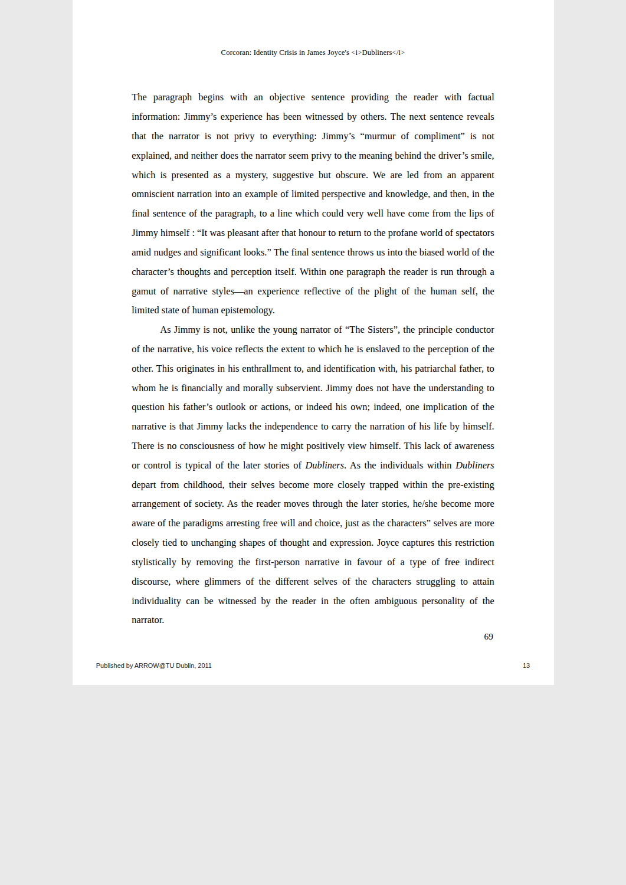Corcoran: Identity Crisis in James Joyce's <i>Dubliners</i>
The paragraph begins with an objective sentence providing the reader with factual information: Jimmy’s experience has been witnessed by others. The next sentence reveals that the narrator is not privy to everything: Jimmy’s “murmur of compliment” is not explained, and neither does the narrator seem privy to the meaning behind the driver’s smile, which is presented as a mystery, suggestive but obscure. We are led from an apparent omniscient narration into an example of limited perspective and knowledge, and then, in the final sentence of the paragraph, to a line which could very well have come from the lips of Jimmy himself : “It was pleasant after that honour to return to the profane world of spectators amid nudges and significant looks.” The final sentence throws us into the biased world of the character’s thoughts and perception itself. Within one paragraph the reader is run through a gamut of narrative styles—an experience reflective of the plight of the human self, the limited state of human epistemology.
As Jimmy is not, unlike the young narrator of “The Sisters”, the principle conductor of the narrative, his voice reflects the extent to which he is enslaved to the perception of the other. This originates in his enthrallment to, and identification with, his patriarchal father, to whom he is financially and morally subservient. Jimmy does not have the understanding to question his father’s outlook or actions, or indeed his own; indeed, one implication of the narrative is that Jimmy lacks the independence to carry the narration of his life by himself. There is no consciousness of how he might positively view himself. This lack of awareness or control is typical of the later stories of Dubliners. As the individuals within Dubliners depart from childhood, their selves become more closely trapped within the pre-existing arrangement of society. As the reader moves through the later stories, he/she become more aware of the paradigms arresting free will and choice, just as the characters” selves are more closely tied to unchanging shapes of thought and expression. Joyce captures this restriction stylistically by removing the first-person narrative in favour of a type of free indirect discourse, where glimmers of the different selves of the characters struggling to attain individuality can be witnessed by the reader in the often ambiguous personality of the narrator.
69
Published by ARROW@TU Dublin, 2011 13